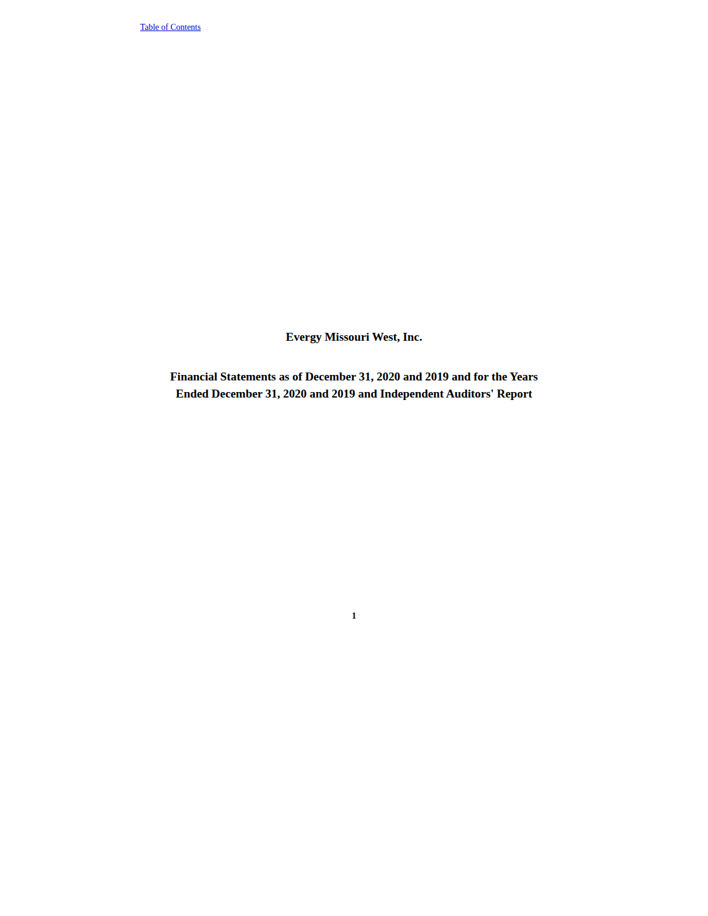Table of Contents
Evergy Missouri West, Inc.
Financial Statements as of December 31, 2020 and 2019 and for the Years Ended December 31, 2020 and 2019 and Independent Auditors' Report
1